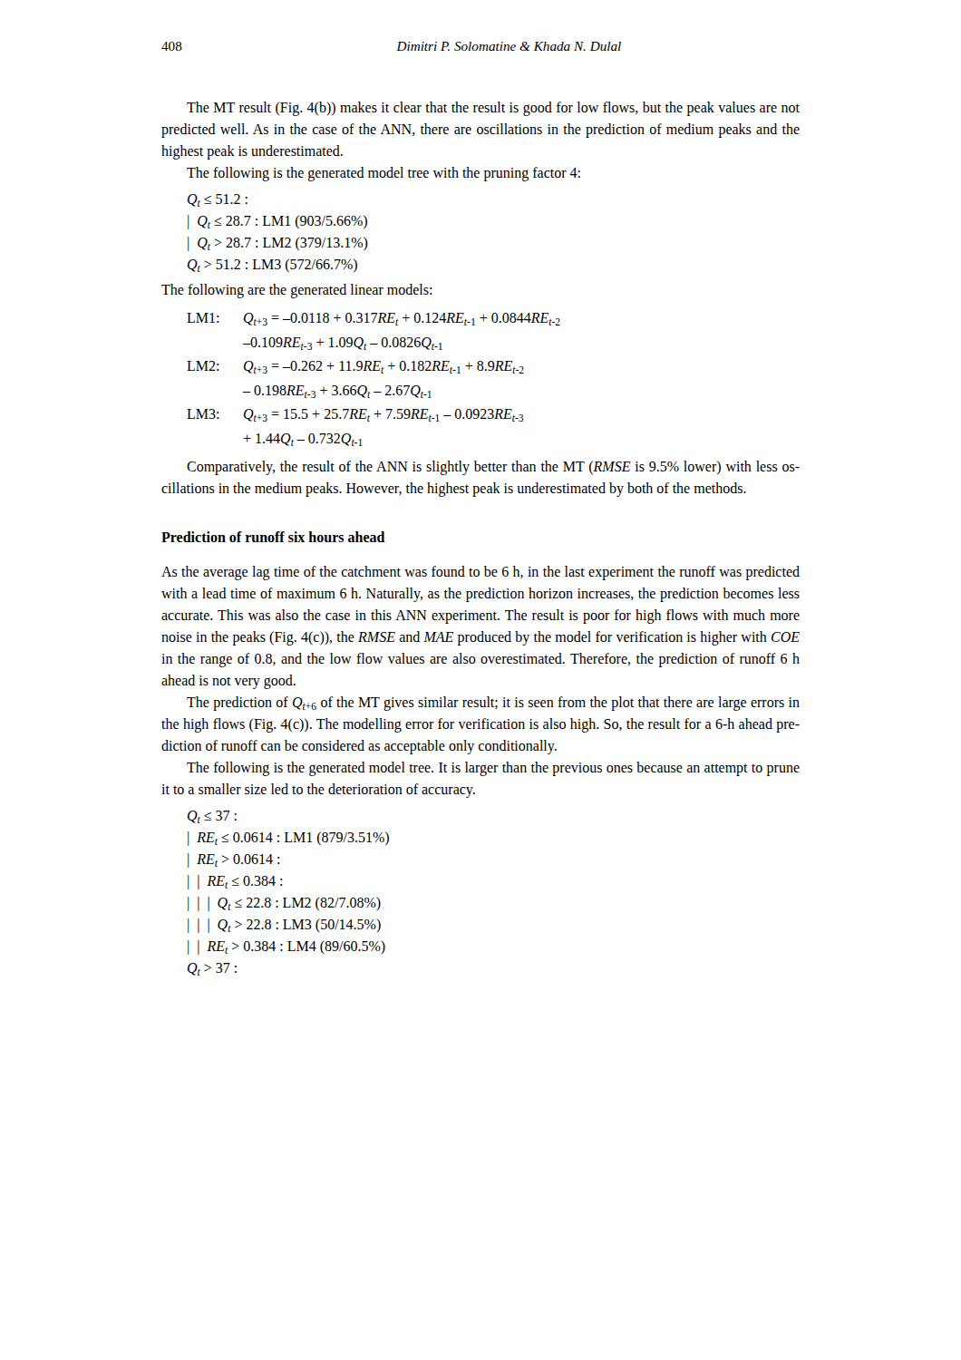408 Dimitri P. Solomatine & Khada N. Dulal
The MT result (Fig. 4(b)) makes it clear that the result is good for low flows, but the peak values are not predicted well. As in the case of the ANN, there are oscillations in the prediction of medium peaks and the highest peak is underestimated.
The following is the generated model tree with the pruning factor 4:
Qt ≤ 51.2 : | Qt ≤ 28.7 : LM1 (903/5.66%) | Qt > 28.7 : LM2 (379/13.1%) Qt > 51.2 : LM3 (572/66.7%)
The following are the generated linear models:
| LM1: | Q t +3 = –0.0118 + 0.317 RE t + 0.124 RE t -1 + 0.0844 RE t -2 |
| | –0.109 RE t -3 + 1.09 Q t – 0.0826 Q t -1 |
| LM2: | Q t +3 = –0.262 + 11.9 RE t + 0.182 RE t -1 + 8.9 RE t -2 |
| | – 0.198 RE t -3 + 3.66 Q t – 2.67 Q t -1 |
| LM3: | Q t +3 = 15.5 + 25.7 RE t + 7.59 RE t -1 – 0.0923 RE t -3 |
| | + 1.44 Q t – 0.732 Q t -1 |
Comparatively, the result of the ANN is slightly better than the MT (RMSE is 9.5% lower) with less oscillations in the medium peaks. However, the highest peak is underestimated by both of the methods.
Prediction of runoff six hours ahead
As the average lag time of the catchment was found to be 6 h, in the last experiment the runoff was predicted with a lead time of maximum 6 h. Naturally, as the prediction horizon increases, the prediction becomes less accurate. This was also the case in this ANN experiment. The result is poor for high flows with much more noise in the peaks (Fig. 4(c)), the RMSE and MAE produced by the model for verification is higher with COE in the range of 0.8, and the low flow values are also overestimated. Therefore, the prediction of runoff 6 h ahead is not very good.
The prediction of Qt+6 of the MT gives similar result; it is seen from the plot that there are large errors in the high flows (Fig. 4(c)). The modelling error for verification is also high. So, the result for a 6-h ahead prediction of runoff can be considered as acceptable only conditionally.
The following is the generated model tree. It is larger than the previous ones because an attempt to prune it to a smaller size led to the deterioration of accuracy.
Qt ≤ 37 : | REt ≤ 0.0614 : LM1 (879/3.51%) | REt > 0.0614 : | | REt ≤ 0.384 : | | | Qt ≤ 22.8 : LM2 (82/7.08%) | | | Qt > 22.8 : LM3 (50/14.5%) | | REt > 0.384 : LM4 (89/60.5%) Qt > 37 :